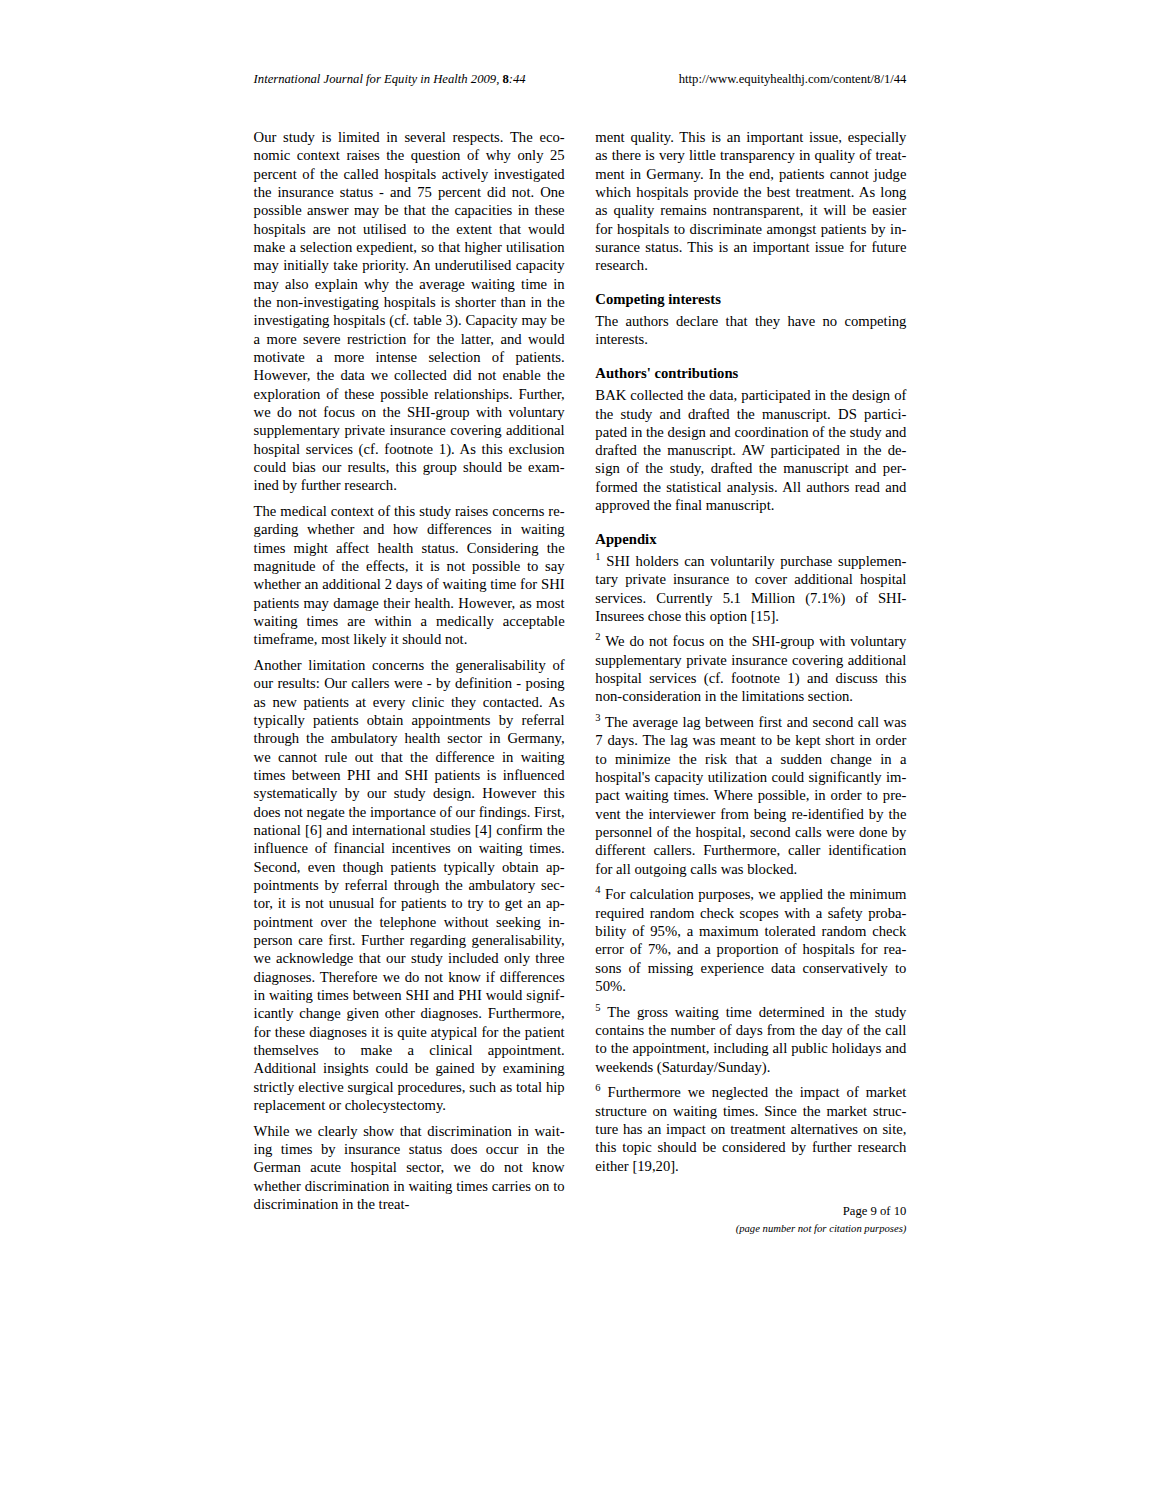International Journal for Equity in Health 2009, 8:44
http://www.equityhealthj.com/content/8/1/44
Our study is limited in several respects. The economic context raises the question of why only 25 percent of the called hospitals actively investigated the insurance status - and 75 percent did not. One possible answer may be that the capacities in these hospitals are not utilised to the extent that would make a selection expedient, so that higher utilisation may initially take priority. An underutilised capacity may also explain why the average waiting time in the non-investigating hospitals is shorter than in the investigating hospitals (cf. table 3). Capacity may be a more severe restriction for the latter, and would motivate a more intense selection of patients. However, the data we collected did not enable the exploration of these possible relationships. Further, we do not focus on the SHI-group with voluntary supplementary private insurance covering additional hospital services (cf. footnote 1). As this exclusion could bias our results, this group should be examined by further research.
The medical context of this study raises concerns regarding whether and how differences in waiting times might affect health status. Considering the magnitude of the effects, it is not possible to say whether an additional 2 days of waiting time for SHI patients may damage their health. However, as most waiting times are within a medically acceptable timeframe, most likely it should not.
Another limitation concerns the generalisability of our results: Our callers were - by definition - posing as new patients at every clinic they contacted. As typically patients obtain appointments by referral through the ambulatory health sector in Germany, we cannot rule out that the difference in waiting times between PHI and SHI patients is influenced systematically by our study design. However this does not negate the importance of our findings. First, national [6] and international studies [4] confirm the influence of financial incentives on waiting times. Second, even though patients typically obtain appointments by referral through the ambulatory sector, it is not unusual for patients to try to get an appointment over the telephone without seeking in-person care first. Further regarding generalisability, we acknowledge that our study included only three diagnoses. Therefore we do not know if differences in waiting times between SHI and PHI would significantly change given other diagnoses. Furthermore, for these diagnoses it is quite atypical for the patient themselves to make a clinical appointment. Additional insights could be gained by examining strictly elective surgical procedures, such as total hip replacement or cholecystectomy.
While we clearly show that discrimination in waiting times by insurance status does occur in the German acute hospital sector, we do not know whether discrimination in waiting times carries on to discrimination in the treat-
ment quality. This is an important issue, especially as there is very little transparency in quality of treatment in Germany. In the end, patients cannot judge which hospitals provide the best treatment. As long as quality remains nontransparent, it will be easier for hospitals to discriminate amongst patients by insurance status. This is an important issue for future research.
Competing interests
The authors declare that they have no competing interests.
Authors' contributions
BAK collected the data, participated in the design of the study and drafted the manuscript. DS participated in the design and coordination of the study and drafted the manuscript. AW participated in the design of the study, drafted the manuscript and performed the statistical analysis. All authors read and approved the final manuscript.
Appendix
1 SHI holders can voluntarily purchase supplementary private insurance to cover additional hospital services. Currently 5.1 Million (7.1%) of SHI-Insurees chose this option [15].
2 We do not focus on the SHI-group with voluntary supplementary private insurance covering additional hospital services (cf. footnote 1) and discuss this non-consideration in the limitations section.
3 The average lag between first and second call was 7 days. The lag was meant to be kept short in order to minimize the risk that a sudden change in a hospital's capacity utilization could significantly impact waiting times. Where possible, in order to prevent the interviewer from being re-identified by the personnel of the hospital, second calls were done by different callers. Furthermore, caller identification for all outgoing calls was blocked.
4 For calculation purposes, we applied the minimum required random check scopes with a safety probability of 95%, a maximum tolerated random check error of 7%, and a proportion of hospitals for reasons of missing experience data conservatively to 50%.
5 The gross waiting time determined in the study contains the number of days from the day of the call to the appointment, including all public holidays and weekends (Saturday/Sunday).
6 Furthermore we neglected the impact of market structure on waiting times. Since the market structure has an impact on treatment alternatives on site, this topic should be considered by further research either [19,20].
Page 9 of 10 (page number not for citation purposes)